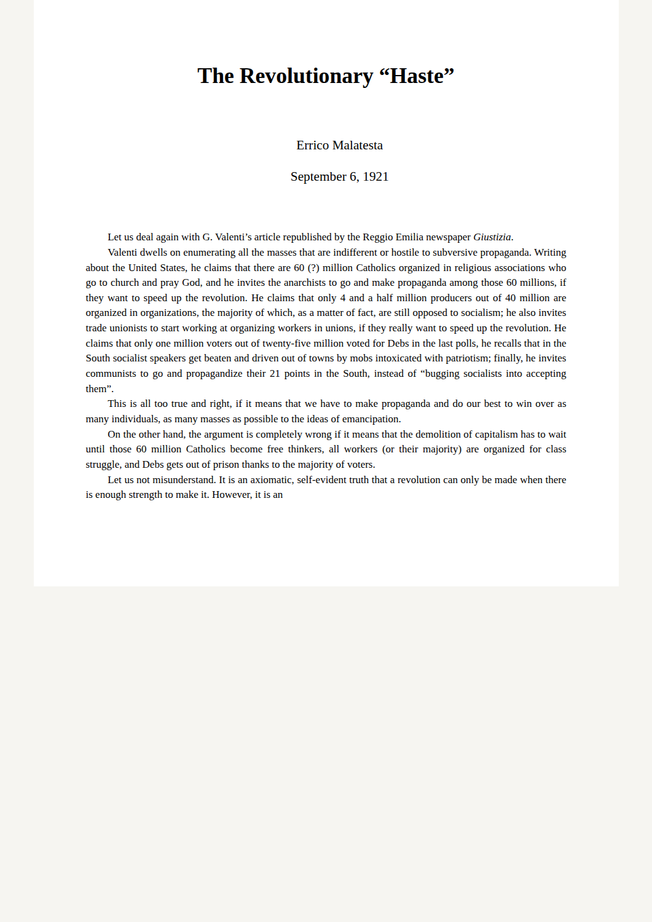The Revolutionary “Haste”
Errico Malatesta
September 6, 1921
Let us deal again with G. Valenti’s article republished by the Reggio Emilia newspaper Giustizia.
Valenti dwells on enumerating all the masses that are indifferent or hostile to subversive propaganda. Writing about the United States, he claims that there are 60 (?) million Catholics organized in religious associations who go to church and pray God, and he invites the anarchists to go and make propaganda among those 60 millions, if they want to speed up the revolution. He claims that only 4 and a half million producers out of 40 million are organized in organizations, the majority of which, as a matter of fact, are still opposed to socialism; he also invites trade unionists to start working at organizing workers in unions, if they really want to speed up the revolution. He claims that only one million voters out of twenty-five million voted for Debs in the last polls, he recalls that in the South socialist speakers get beaten and driven out of towns by mobs intoxicated with patriotism; finally, he invites communists to go and propagandize their 21 points in the South, instead of “bugging socialists into accepting them”.
This is all too true and right, if it means that we have to make propaganda and do our best to win over as many individuals, as many masses as possible to the ideas of emancipation.
On the other hand, the argument is completely wrong if it means that the demolition of capitalism has to wait until those 60 million Catholics become free thinkers, all workers (or their majority) are organized for class struggle, and Debs gets out of prison thanks to the majority of voters.
Let us not misunderstand. It is an axiomatic, self-evident truth that a revolution can only be made when there is enough strength to make it. However, it is an